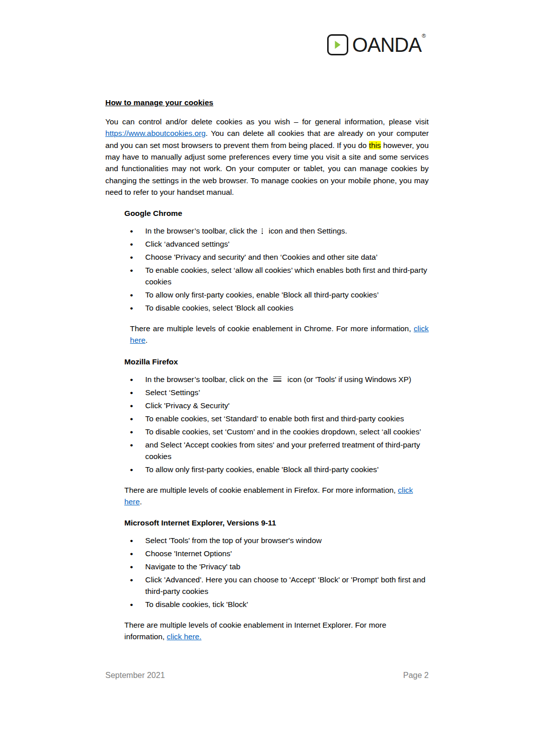OANDA®
How to manage your cookies
You can control and/or delete cookies as you wish – for general information, please visit https://www.aboutcookies.org. You can delete all cookies that are already on your computer and you can set most browsers to prevent them from being placed. If you do this however, you may have to manually adjust some preferences every time you visit a site and some services and functionalities may not work. On your computer or tablet, you can manage cookies by changing the settings in the web browser. To manage cookies on your mobile phone, you may need to refer to your handset manual.
Google Chrome
In the browser’s toolbar, click the icon and then Settings.
Click ‘advanced settings'
Choose 'Privacy and security' and then ‘Cookies and other site data’
To enable cookies, select ‘allow all cookies’ which enables both first and third-party cookies
To allow only first-party cookies, enable 'Block all third-party cookies’
To disable cookies, select 'Block all cookies
There are multiple levels of cookie enablement in Chrome. For more information, click here.
Mozilla Firefox
In the browser’s toolbar, click on the icon (or 'Tools' if using Windows XP)
Select ‘Settings’
Click 'Privacy & Security'
To enable cookies, set ‘Standard’ to enable both first and third-party cookies
To disable cookies, set ‘Custom’ and in the cookies dropdown, select ‘all cookies’
and Select 'Accept cookies from sites' and your preferred treatment of third-party cookies
To allow only first-party cookies, enable 'Block all third-party cookies’
There are multiple levels of cookie enablement in Firefox. For more information, click here.
Microsoft Internet Explorer, Versions 9-11
Select 'Tools' from the top of your browser's window
Choose 'Internet Options'
Navigate to the 'Privacy' tab
Click 'Advanced'. Here you can choose to 'Accept' 'Block' or 'Prompt' both first and third-party cookies
To disable cookies, tick 'Block'
There are multiple levels of cookie enablement in Internet Explorer. For more information, click here.
September 2021 Page 2